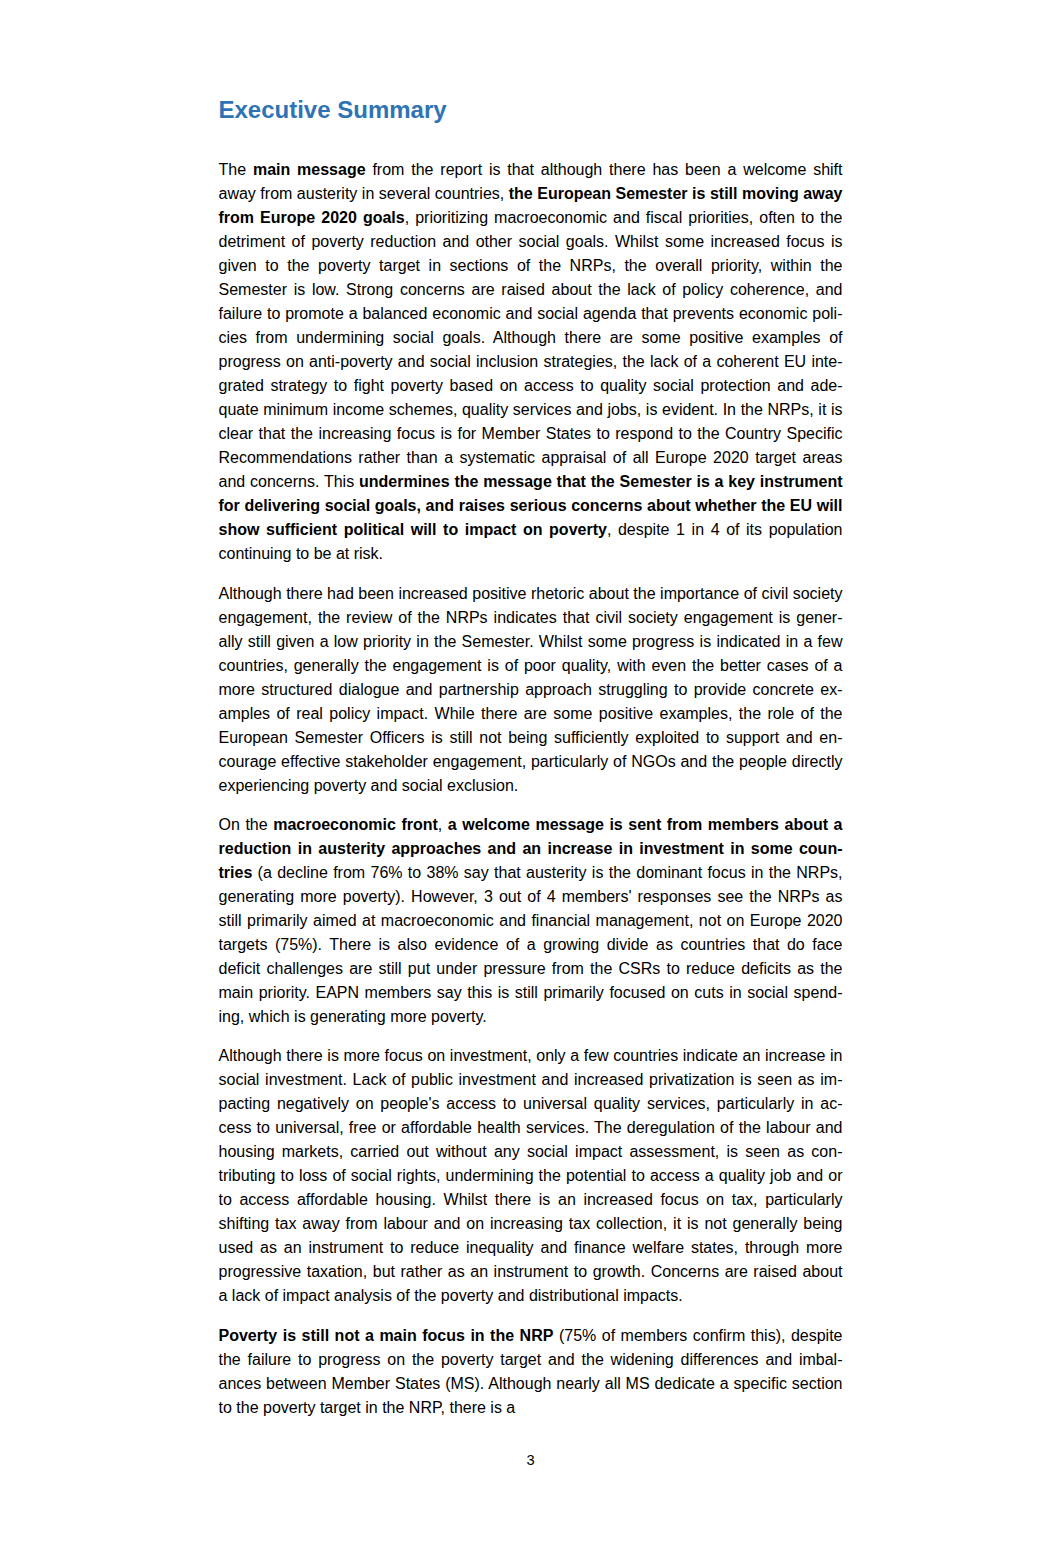Executive Summary
The main message from the report is that although there has been a welcome shift away from austerity in several countries, the European Semester is still moving away from Europe 2020 goals, prioritizing macroeconomic and fiscal priorities, often to the detriment of poverty reduction and other social goals. Whilst some increased focus is given to the poverty target in sections of the NRPs, the overall priority, within the Semester is low. Strong concerns are raised about the lack of policy coherence, and failure to promote a balanced economic and social agenda that prevents economic policies from undermining social goals. Although there are some positive examples of progress on anti-poverty and social inclusion strategies, the lack of a coherent EU integrated strategy to fight poverty based on access to quality social protection and adequate minimum income schemes, quality services and jobs, is evident. In the NRPs, it is clear that the increasing focus is for Member States to respond to the Country Specific Recommendations rather than a systematic appraisal of all Europe 2020 target areas and concerns. This undermines the message that the Semester is a key instrument for delivering social goals, and raises serious concerns about whether the EU will show sufficient political will to impact on poverty, despite 1 in 4 of its population continuing to be at risk.
Although there had been increased positive rhetoric about the importance of civil society engagement, the review of the NRPs indicates that civil society engagement is generally still given a low priority in the Semester. Whilst some progress is indicated in a few countries, generally the engagement is of poor quality, with even the better cases of a more structured dialogue and partnership approach struggling to provide concrete examples of real policy impact. While there are some positive examples, the role of the European Semester Officers is still not being sufficiently exploited to support and encourage effective stakeholder engagement, particularly of NGOs and the people directly experiencing poverty and social exclusion.
On the macroeconomic front, a welcome message is sent from members about a reduction in austerity approaches and an increase in investment in some countries (a decline from 76% to 38% say that austerity is the dominant focus in the NRPs, generating more poverty). However, 3 out of 4 members' responses see the NRPs as still primarily aimed at macroeconomic and financial management, not on Europe 2020 targets (75%). There is also evidence of a growing divide as countries that do face deficit challenges are still put under pressure from the CSRs to reduce deficits as the main priority. EAPN members say this is still primarily focused on cuts in social spending, which is generating more poverty.
Although there is more focus on investment, only a few countries indicate an increase in social investment. Lack of public investment and increased privatization is seen as impacting negatively on people's access to universal quality services, particularly in access to universal, free or affordable health services. The deregulation of the labour and housing markets, carried out without any social impact assessment, is seen as contributing to loss of social rights, undermining the potential to access a quality job and or to access affordable housing. Whilst there is an increased focus on tax, particularly shifting tax away from labour and on increasing tax collection, it is not generally being used as an instrument to reduce inequality and finance welfare states, through more progressive taxation, but rather as an instrument to growth. Concerns are raised about a lack of impact analysis of the poverty and distributional impacts.
Poverty is still not a main focus in the NRP (75% of members confirm this), despite the failure to progress on the poverty target and the widening differences and imbalances between Member States (MS). Although nearly all MS dedicate a specific section to the poverty target in the NRP, there is a
3